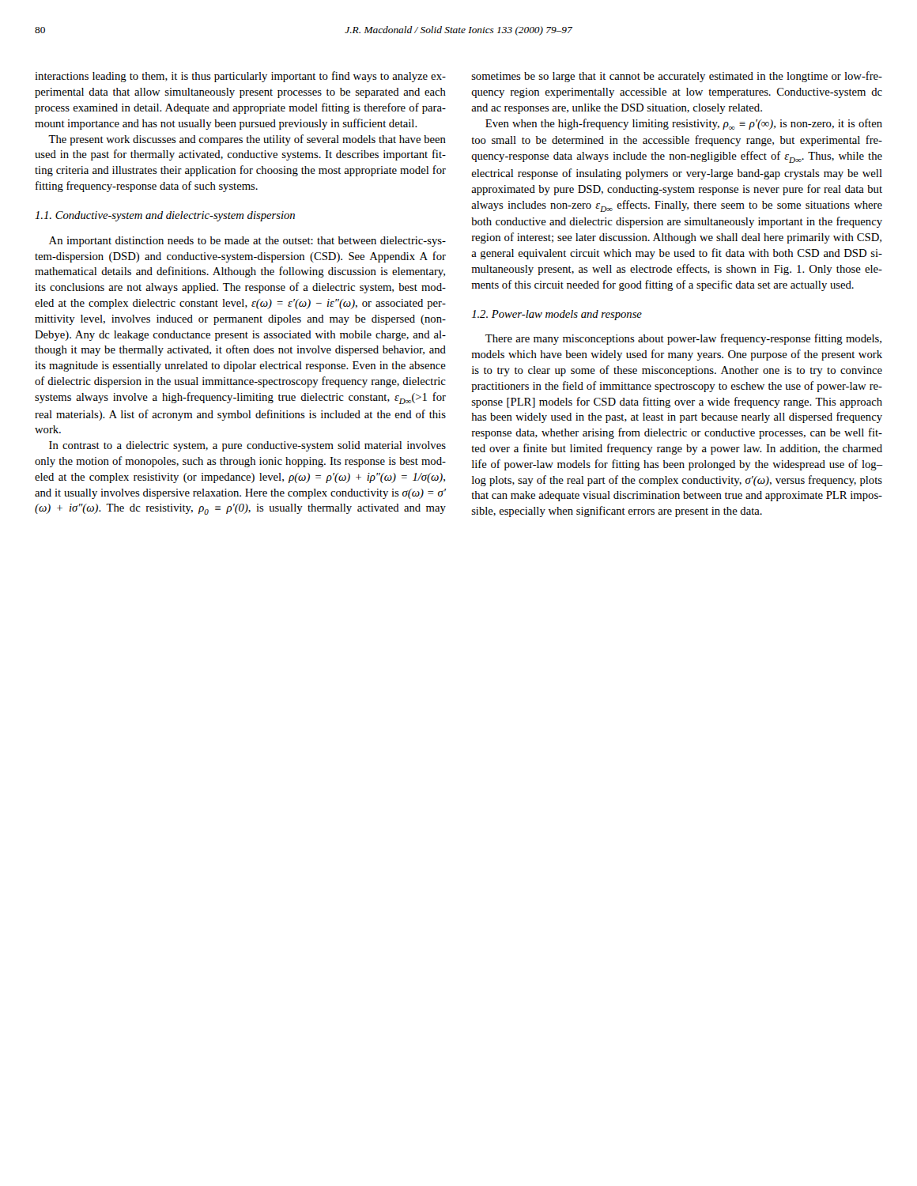80 J.R. Macdonald / Solid State Ionics 133 (2000) 79–97
interactions leading to them, it is thus particularly important to find ways to analyze experimental data that allow simultaneously present processes to be separated and each process examined in detail. Adequate and appropriate model fitting is therefore of paramount importance and has not usually been pursued previously in sufficient detail.
The present work discusses and compares the utility of several models that have been used in the past for thermally activated, conductive systems. It describes important fitting criteria and illustrates their application for choosing the most appropriate model for fitting frequency-response data of such systems.
1.1. Conductive-system and dielectric-system dispersion
An important distinction needs to be made at the outset: that between dielectric-system-dispersion (DSD) and conductive-system-dispersion (CSD). See Appendix A for mathematical details and definitions. Although the following discussion is elementary, its conclusions are not always applied. The response of a dielectric system, best modeled at the complex dielectric constant level, ε(ω) = ε′(ω) − iε″(ω), or associated permittivity level, involves induced or permanent dipoles and may be dispersed (non-Debye). Any dc leakage conductance present is associated with mobile charge, and although it may be thermally activated, it often does not involve dispersed behavior, and its magnitude is essentially unrelated to dipolar electrical response. Even in the absence of dielectric dispersion in the usual immittance-spectroscopy frequency range, dielectric systems always involve a high-frequency-limiting true dielectric constant, εD∞(>1 for real materials). A list of acronym and symbol definitions is included at the end of this work.
In contrast to a dielectric system, a pure conductive-system solid material involves only the motion of monopoles, such as through ionic hopping. Its response is best modeled at the complex resistivity (or impedance) level, ρ(ω) = ρ′(ω) + iρ″(ω) = 1/σ(ω), and it usually involves dispersive relaxation. Here the complex conductivity is σ(ω) = σ′(ω) + iσ″(ω). The dc resistivity, ρ0 ≡ ρ′(0), is usually thermally activated and may sometimes be so large that it cannot be accurately estimated in the longtime or low-frequency region experimentally accessible at low temperatures. Conductive-system dc and ac responses are, unlike the DSD situation, closely related.
Even when the high-frequency limiting resistivity, ρ∞ ≡ ρ′(∞), is non-zero, it is often too small to be determined in the accessible frequency range, but experimental frequency-response data always include the non-negligible effect of εD∞. Thus, while the electrical response of insulating polymers or very-large band-gap crystals may be well approximated by pure DSD, conducting-system response is never pure for real data but always includes non-zero εD∞ effects. Finally, there seem to be some situations where both conductive and dielectric dispersion are simultaneously important in the frequency region of interest; see later discussion. Although we shall deal here primarily with CSD, a general equivalent circuit which may be used to fit data with both CSD and DSD simultaneously present, as well as electrode effects, is shown in Fig. 1. Only those elements of this circuit needed for good fitting of a specific data set are actually used.
1.2. Power-law models and response
There are many misconceptions about power-law frequency-response fitting models, models which have been widely used for many years. One purpose of the present work is to try to clear up some of these misconceptions. Another one is to try to convince practitioners in the field of immittance spectroscopy to eschew the use of power-law response [PLR] models for CSD data fitting over a wide frequency range. This approach has been widely used in the past, at least in part because nearly all dispersed frequency response data, whether arising from dielectric or conductive processes, can be well fitted over a finite but limited frequency range by a power law. In addition, the charmed life of power-law models for fitting has been prolonged by the widespread use of log–log plots, say of the real part of the complex conductivity, σ′(ω), versus frequency, plots that can make adequate visual discrimination between true and approximate PLR impossible, especially when significant errors are present in the data.